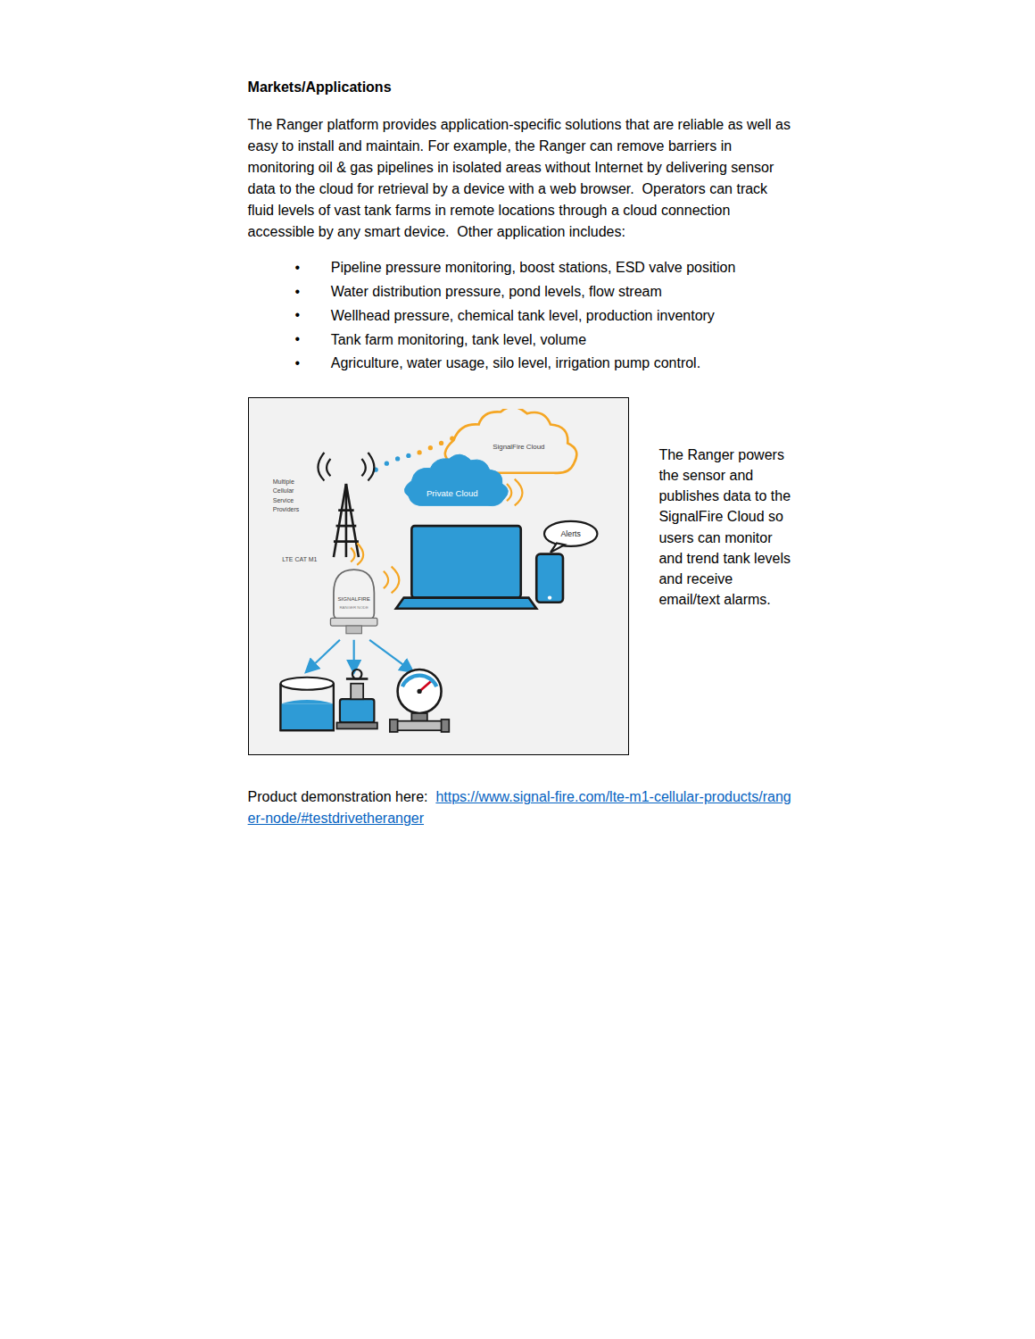Markets/Applications
The Ranger platform provides application-specific solutions that are reliable as well as easy to install and maintain. For example, the Ranger can remove barriers in monitoring oil & gas pipelines in isolated areas without Internet by delivering sensor data to the cloud for retrieval by a device with a web browser. Operators can track fluid levels of vast tank farms in remote locations through a cloud connection accessible by any smart device. Other application includes:
Pipeline pressure monitoring, boost stations, ESD valve position
Water distribution pressure, pond levels, flow stream
Wellhead pressure, chemical tank level, production inventory
Tank farm monitoring, tank level, volume
Agriculture, water usage, silo level, irrigation pump control.
SignalFire Cloud Private Cloud Multiple Cellular Service Providers LTE CAT M1 SIGNALFIRE RANGER NODE Alerts
The Ranger powers the sensor and publishes data to the SignalFire Cloud so users can monitor and trend tank levels and receive email/text alarms.
Product demonstration here: https://www.signal-fire.com/lte-m1-cellular-products/ranger-node/#testdrivetheranger